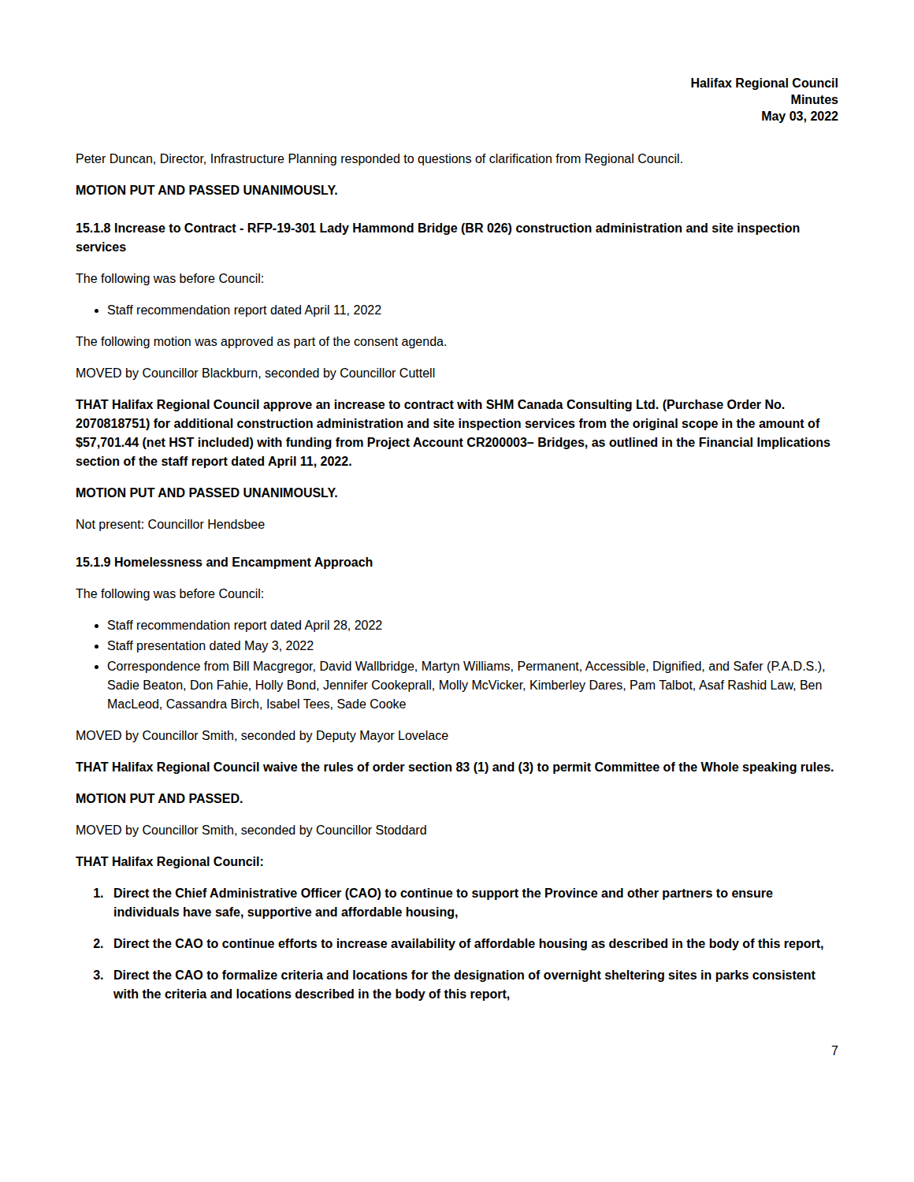Halifax Regional Council
Minutes
May 03, 2022
Peter Duncan, Director, Infrastructure Planning responded to questions of clarification from Regional Council.
MOTION PUT AND PASSED UNANIMOUSLY.
15.1.8 Increase to Contract - RFP-19-301 Lady Hammond Bridge (BR 026) construction administration and site inspection services
The following was before Council:
Staff recommendation report dated April 11, 2022
The following motion was approved as part of the consent agenda.
MOVED by Councillor Blackburn, seconded by Councillor Cuttell
THAT Halifax Regional Council approve an increase to contract with SHM Canada Consulting Ltd. (Purchase Order No. 2070818751) for additional construction administration and site inspection services from the original scope in the amount of $57,701.44 (net HST included) with funding from Project Account CR200003– Bridges, as outlined in the Financial Implications section of the staff report dated April 11, 2022.
MOTION PUT AND PASSED UNANIMOUSLY.
Not present: Councillor Hendsbee
15.1.9 Homelessness and Encampment Approach
The following was before Council:
Staff recommendation report dated April 28, 2022
Staff presentation dated May 3, 2022
Correspondence from Bill Macgregor, David Wallbridge, Martyn Williams, Permanent, Accessible, Dignified, and Safer (P.A.D.S.), Sadie Beaton, Don Fahie, Holly Bond, Jennifer Cookeprall, Molly McVicker, Kimberley Dares, Pam Talbot, Asaf Rashid Law, Ben MacLeod, Cassandra Birch, Isabel Tees, Sade Cooke
MOVED by Councillor Smith, seconded by Deputy Mayor Lovelace
THAT Halifax Regional Council waive the rules of order section 83 (1) and (3) to permit Committee of the Whole speaking rules.
MOTION PUT AND PASSED.
MOVED by Councillor Smith, seconded by Councillor Stoddard
THAT Halifax Regional Council:
Direct the Chief Administrative Officer (CAO) to continue to support the Province and other partners to ensure individuals have safe, supportive and affordable housing,
Direct the CAO to continue efforts to increase availability of affordable housing as described in the body of this report,
Direct the CAO to formalize criteria and locations for the designation of overnight sheltering sites in parks consistent with the criteria and locations described in the body of this report,
7